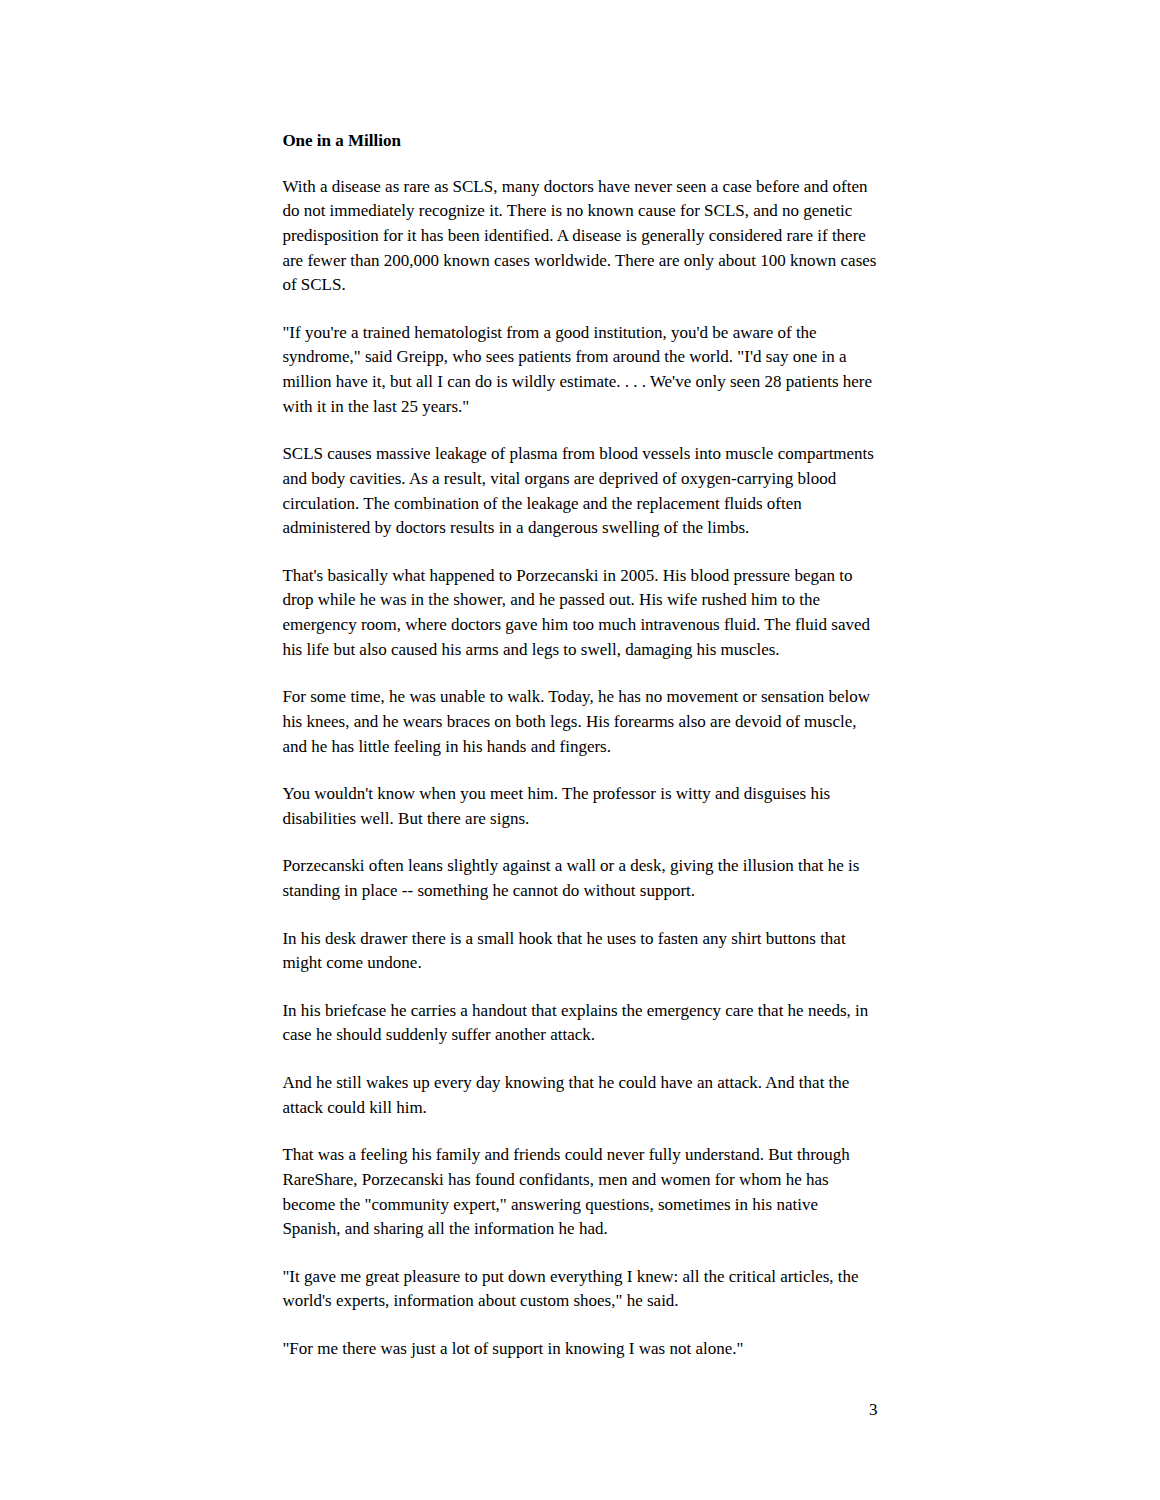One in a Million
With a disease as rare as SCLS, many doctors have never seen a case before and often do not immediately recognize it. There is no known cause for SCLS, and no genetic predisposition for it has been identified. A disease is generally considered rare if there are fewer than 200,000 known cases worldwide. There are only about 100 known cases of SCLS.
"If you're a trained hematologist from a good institution, you'd be aware of the syndrome," said Greipp, who sees patients from around the world. "I'd say one in a million have it, but all I can do is wildly estimate. . . . We've only seen 28 patients here with it in the last 25 years."
SCLS causes massive leakage of plasma from blood vessels into muscle compartments and body cavities. As a result, vital organs are deprived of oxygen-carrying blood circulation. The combination of the leakage and the replacement fluids often administered by doctors results in a dangerous swelling of the limbs.
That's basically what happened to Porzecanski in 2005. His blood pressure began to drop while he was in the shower, and he passed out. His wife rushed him to the emergency room, where doctors gave him too much intravenous fluid. The fluid saved his life but also caused his arms and legs to swell, damaging his muscles.
For some time, he was unable to walk. Today, he has no movement or sensation below his knees, and he wears braces on both legs. His forearms also are devoid of muscle, and he has little feeling in his hands and fingers.
You wouldn't know when you meet him. The professor is witty and disguises his disabilities well. But there are signs.
Porzecanski often leans slightly against a wall or a desk, giving the illusion that he is standing in place -- something he cannot do without support.
In his desk drawer there is a small hook that he uses to fasten any shirt buttons that might come undone.
In his briefcase he carries a handout that explains the emergency care that he needs, in case he should suddenly suffer another attack.
And he still wakes up every day knowing that he could have an attack. And that the attack could kill him.
That was a feeling his family and friends could never fully understand. But through RareShare, Porzecanski has found confidants, men and women for whom he has become the "community expert," answering questions, sometimes in his native Spanish, and sharing all the information he had.
"It gave me great pleasure to put down everything I knew: all the critical articles, the world's experts, information about custom shoes," he said.
"For me there was just a lot of support in knowing I was not alone."
3